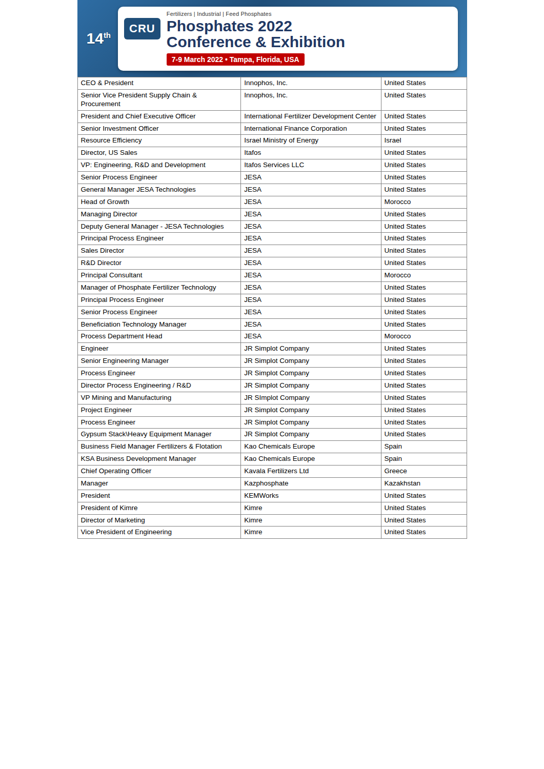14th
CRU
Fertilizers | Industrial | Feed Phosphates
Phosphates 2022
Conference & Exhibition
7-9 March 2022 • Tampa, Florida, USA
| CEO & President | Innophos, Inc. | United States |
| Senior Vice President Supply Chain & Procurement | Innophos, Inc. | United States |
| President and Chief Executive Officer | International Fertilizer Development Center | United States |
| Senior Investment Officer | International Finance Corporation | United States |
| Resource Efficiency | Israel Ministry of Energy | Israel |
| Director, US Sales | Itafos | United States |
| VP: Engineering, R&D and Development | Itafos Services LLC | United States |
| Senior Process Engineer | JESA | United States |
| General Manager JESA Technologies | JESA | United States |
| Head of Growth | JESA | Morocco |
| Managing Director | JESA | United States |
| Deputy General Manager - JESA Technologies | JESA | United States |
| Principal Process Engineer | JESA | United States |
| Sales Director | JESA | United States |
| R&D Director | JESA | United States |
| Principal Consultant | JESA | Morocco |
| Manager of Phosphate Fertilizer Technology | JESA | United States |
| Principal Process Engineer | JESA | United States |
| Senior Process Engineer | JESA | United States |
| Beneficiation Technology Manager | JESA | United States |
| Process Department Head | JESA | Morocco |
| Engineer | JR Simplot Company | United States |
| Senior Engineering Manager | JR Simplot Company | United States |
| Process Engineer | JR Simplot Company | United States |
| Director Process Engineering / R&D | JR Simplot Company | United States |
| VP Mining and Manufacturing | JR SImplot Company | United States |
| Project Engineer | JR Simplot Company | United States |
| Process Engineer | JR Simplot Company | United States |
| Gypsum Stack\Heavy Equipment Manager | JR Simplot Company | United States |
| Business Field Manager Fertilizers & Flotation | Kao Chemicals Europe | Spain |
| KSA Business Development Manager | Kao Chemicals Europe | Spain |
| Chief Operating Officer | Kavala Fertilizers Ltd | Greece |
| Manager | Kazphosphate | Kazakhstan |
| President | KEMWorks | United States |
| President of Kimre | Kimre | United States |
| Director of Marketing | Kimre | United States |
| Vice President of Engineering | Kimre | United States |